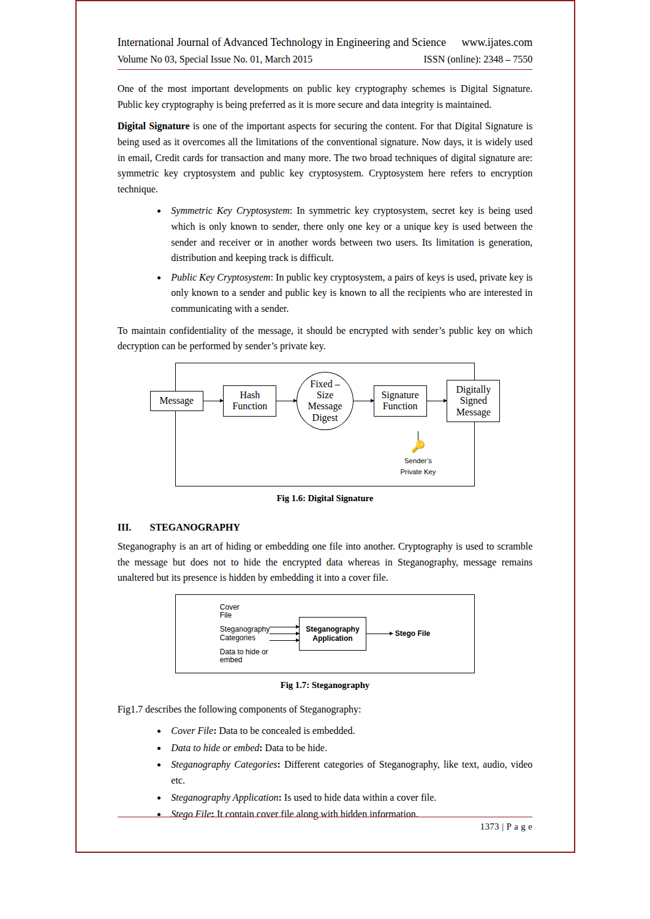International Journal of Advanced Technology in Engineering and Science
www.ijates.com
Volume No 03, Special Issue No. 01, March 2015
ISSN (online): 2348 – 7550
One of the most important developments on public key cryptography schemes is Digital Signature. Public key cryptography is being preferred as it is more secure and data integrity is maintained.
Digital Signature is one of the important aspects for securing the content. For that Digital Signature is being used as it overcomes all the limitations of the conventional signature. Now days, it is widely used in email, Credit cards for transaction and many more. The two broad techniques of digital signature are: symmetric key cryptosystem and public key cryptosystem. Cryptosystem here refers to encryption technique.
Symmetric Key Cryptosystem: In symmetric key cryptosystem, secret key is being used which is only known to sender, there only one key or a unique key is used between the sender and receiver or in another words between two users. Its limitation is generation, distribution and keeping track is difficult.
Public Key Cryptosystem: In public key cryptosystem, a pairs of keys is used, private key is only known to a sender and public key is known to all the recipients who are interested in communicating with a sender.
To maintain confidentiality of the message, it should be encrypted with sender’s public key on which decryption can be performed by sender’s private key.
Message
Hash
Function
Fixed –
Size
Message
Digest
Signature
Function
Digitally
Signed
Message
🔑
Sender’s
Private Key
Fig 1.6: Digital Signature
III. STEGANOGRAPHY
Steganography is an art of hiding or embedding one file into another. Cryptography is used to scramble the message but does not to hide the encrypted data whereas in Steganography, message remains unaltered but its presence is hidden by embedding it into a cover file.
Cover
File
Steganography
Categories
Data to hide or
embed
Steganography
Application
Stego File
Fig 1.7: Steganography
Fig1.7 describes the following components of Steganography:
Cover File: Data to be concealed is embedded.
Data to hide or embed: Data to be hide.
Steganography Categories: Different categories of Steganography, like text, audio, video etc.
Steganography Application: Is used to hide data within a cover file.
Stego File: It contain cover file along with hidden information.
1373 | P a g e